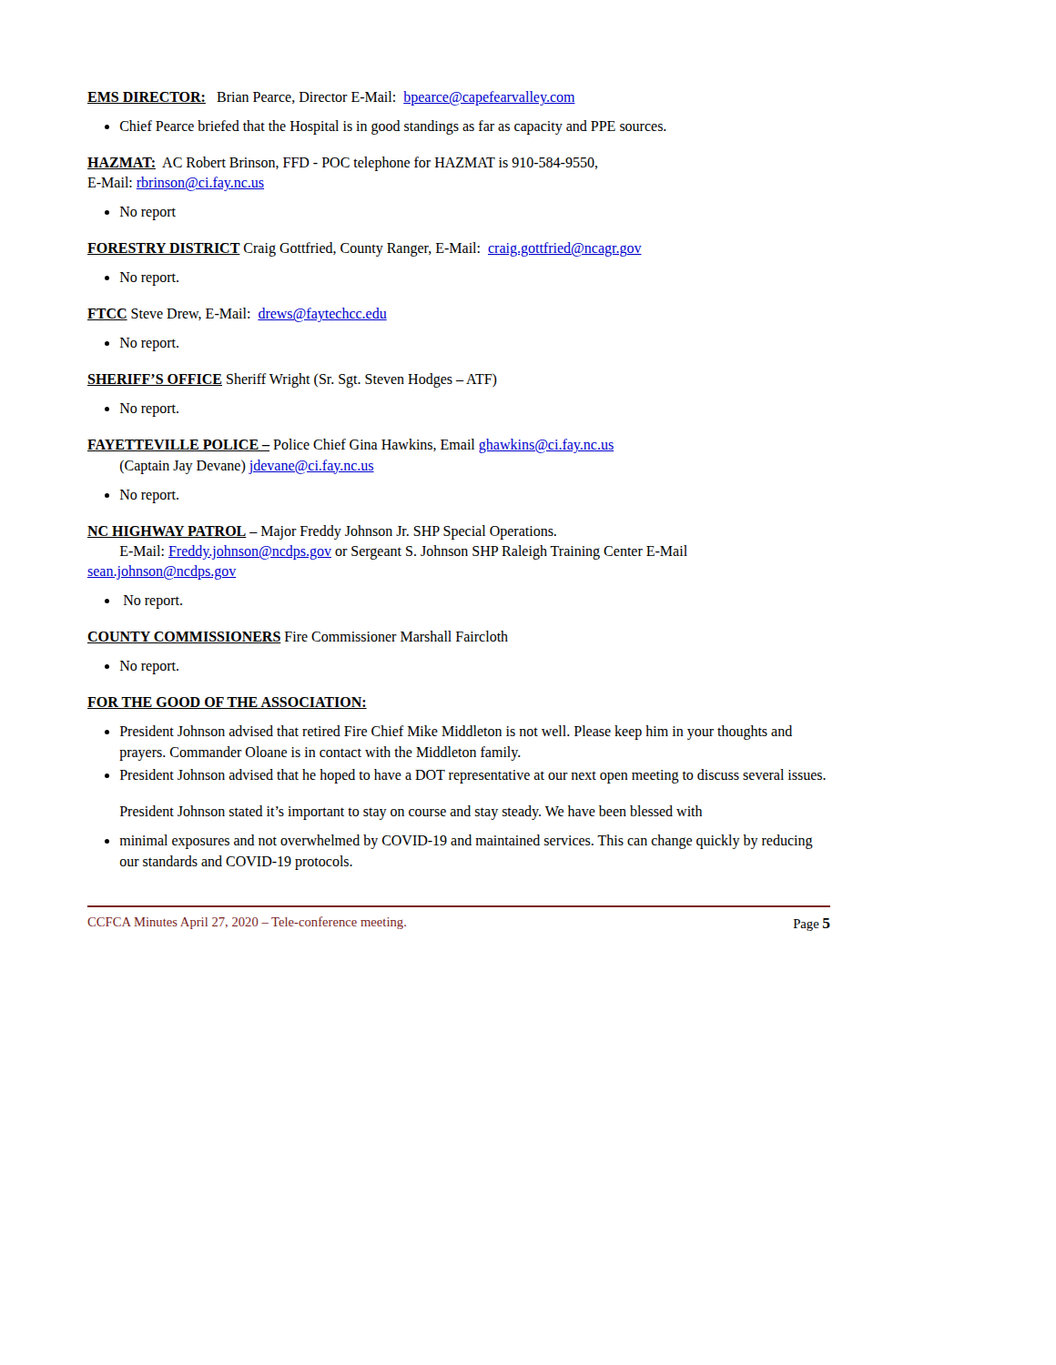EMS DIRECTOR: Brian Pearce, Director E-Mail: bpearce@capefearvalley.com
Chief Pearce briefed that the Hospital is in good standings as far as capacity and PPE sources.
HAZMAT: AC Robert Brinson, FFD - POC telephone for HAZMAT is 910-584-9550,
E-Mail: rbrinson@ci.fay.nc.us
No report
FORESTRY DISTRICT Craig Gottfried, County Ranger, E-Mail: craig.gottfried@ncagr.gov
No report.
FTCC Steve Drew, E-Mail: drews@faytechcc.edu
No report.
SHERIFF’S OFFICE Sheriff Wright (Sr. Sgt. Steven Hodges – ATF)
No report.
FAYETTEVILLE POLICE – Police Chief Gina Hawkins, Email ghawkins@ci.fay.nc.us
(Captain Jay Devane) jdevane@ci.fay.nc.us
No report.
NC HIGHWAY PATROL – Major Freddy Johnson Jr. SHP Special Operations.
E-Mail: Freddy.johnson@ncdps.gov or Sergeant S. Johnson SHP Raleigh Training Center E-Mail
sean.johnson@ncdps.gov
No report.
COUNTY COMMISSIONERS Fire Commissioner Marshall Faircloth
No report.
FOR THE GOOD OF THE ASSOCIATION:
President Johnson advised that retired Fire Chief Mike Middleton is not well. Please keep him in your thoughts and prayers. Commander Oloane is in contact with the Middleton family.
President Johnson advised that he hoped to have a DOT representative at our next open meeting to discuss several issues.
President Johnson stated it’s important to stay on course and stay steady. We have been blessed with
minimal exposures and not overwhelmed by COVID-19 and maintained services. This can change quickly by reducing our standards and COVID-19 protocols.
CCFCA Minutes April 27, 2020 – Tele-conference meeting. Page 5